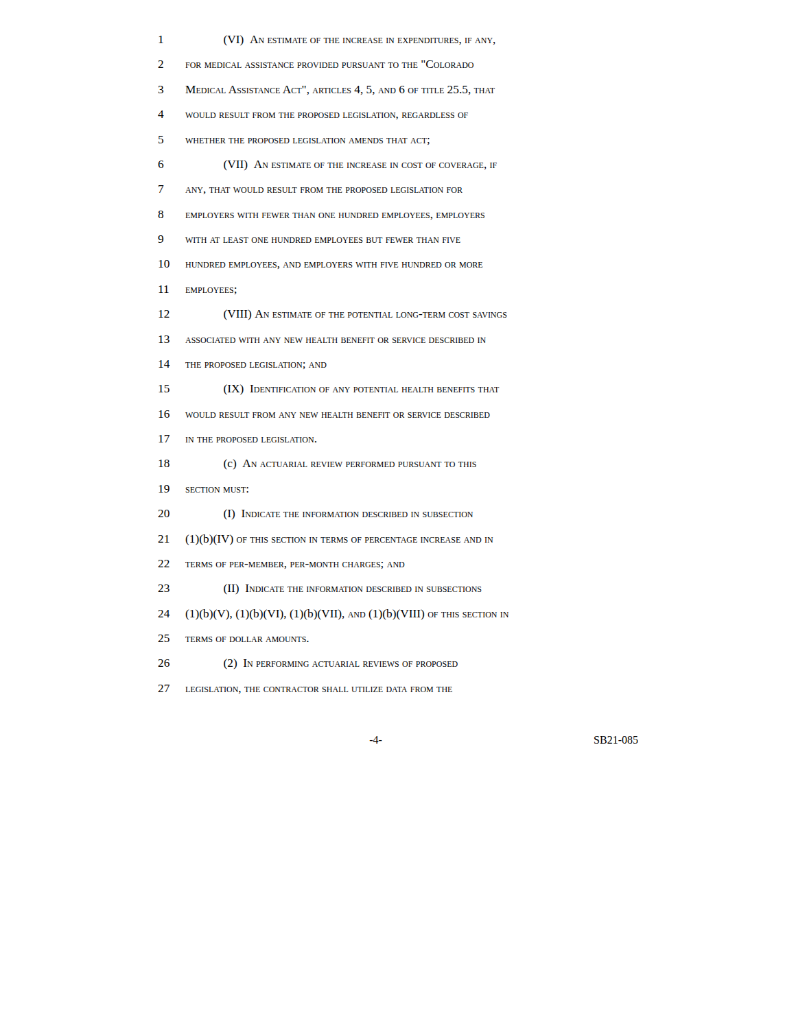1
(VI) An estimate of the increase in expenditures, if any,
2
for medical assistance provided pursuant to the "Colorado
3
Medical Assistance Act", articles 4, 5, and 6 of title 25.5, that
4
would result from the proposed legislation, regardless of
5
whether the proposed legislation amends that act;
6
(VII) An estimate of the increase in cost of coverage, if
7
any, that would result from the proposed legislation for
8
employers with fewer than one hundred employees, employers
9
with at least one hundred employees but fewer than five
10
hundred employees, and employers with five hundred or more
11
employees;
12
(VIII) An estimate of the potential long-term cost savings
13
associated with any new health benefit or service described in
14
the proposed legislation; and
15
(IX) Identification of any potential health benefits that
16
would result from any new health benefit or service described
17
in the proposed legislation.
18
(c) An actuarial review performed pursuant to this
19
section must:
20
(I) Indicate the information described in subsection
21
(1)(b)(IV) of this section in terms of percentage increase and in
22
terms of per-member, per-month charges; and
23
(II) Indicate the information described in subsections
24
(1)(b)(V), (1)(b)(VI), (1)(b)(VII), and (1)(b)(VIII) of this section in
25
terms of dollar amounts.
26
(2) In performing actuarial reviews of proposed
27
legislation, the contractor shall utilize data from the
-4-
SB21-085